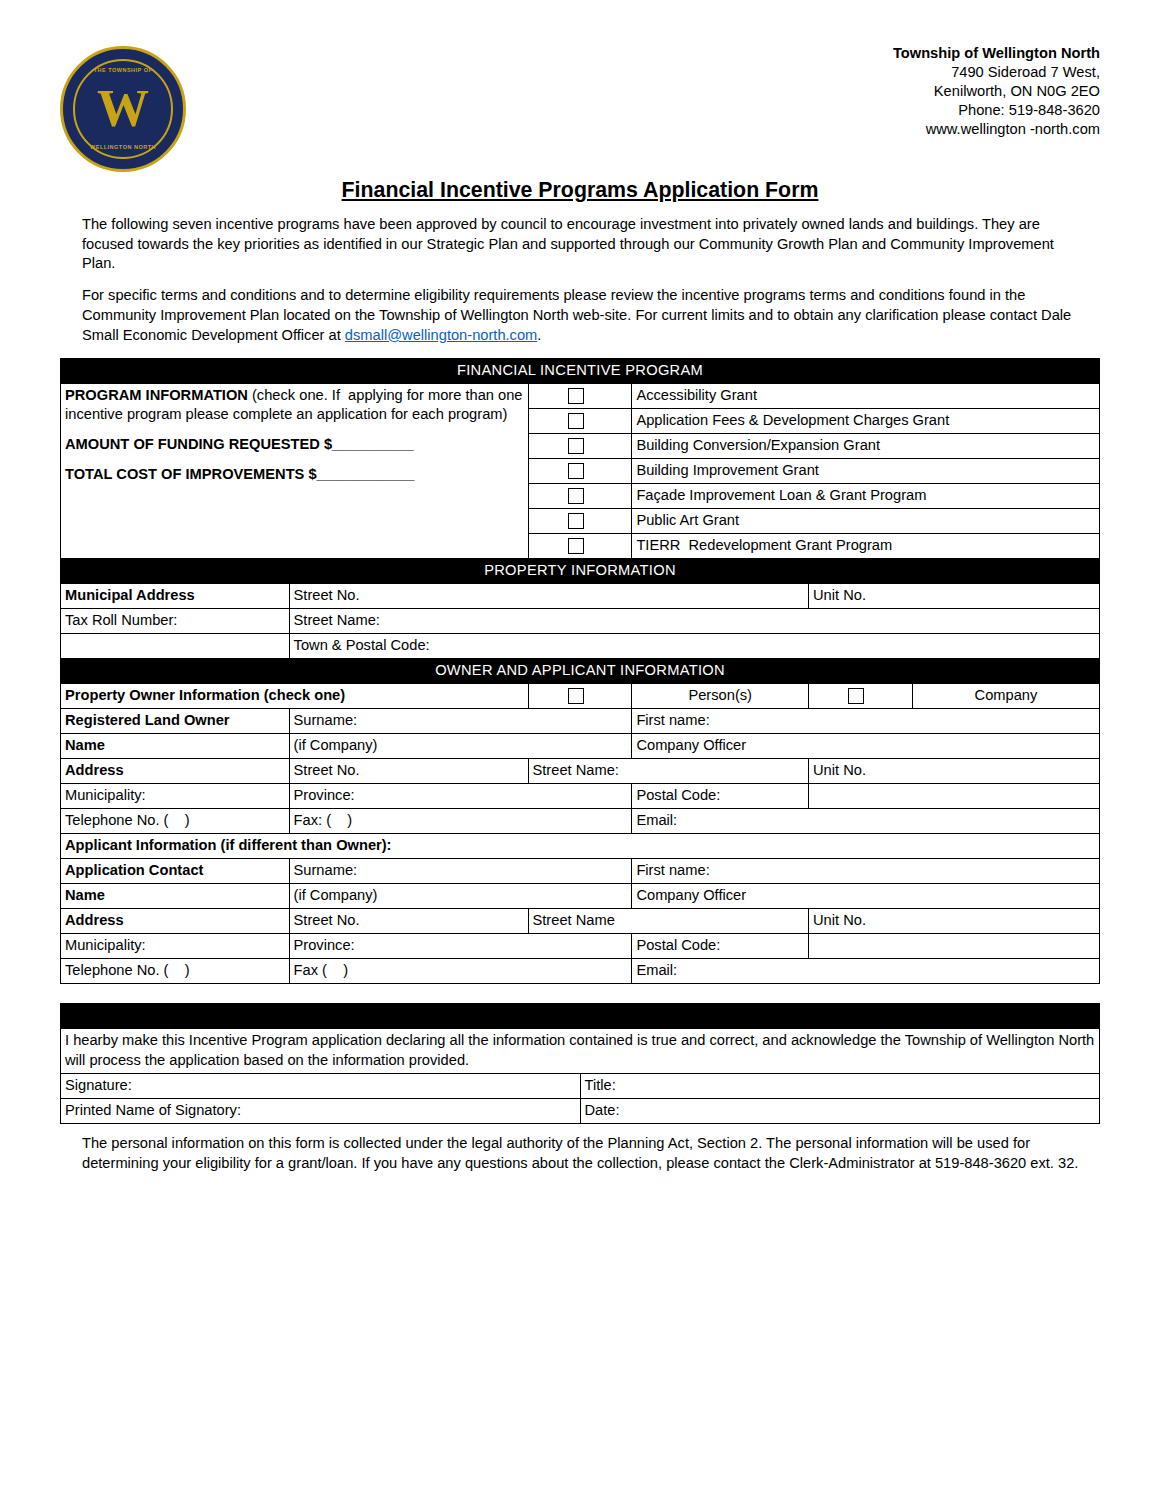THE TOWNSHIP OF
W
WELLINGTON NORTH
Township of Wellington North
7490 Sideroad 7 West,
Kenilworth, ON N0G 2EO
Phone: 519-848-3620
www.wellington -north.com
Financial Incentive Programs Application Form
The following seven incentive programs have been approved by council to encourage investment into privately owned lands and buildings. They are focused towards the key priorities as identified in our Strategic Plan and supported through our Community Growth Plan and Community Improvement Plan.
For specific terms and conditions and to determine eligibility requirements please review the incentive programs terms and conditions found in the Community Improvement Plan located on the Township of Wellington North web-site. For current limits and to obtain any clarification please contact Dale Small Economic Development Officer at dsmall@wellington-north.com.
| FINANCIAL INCENTIVE PROGRAM |
| PROGRAM INFORMATION (check one. If applying for more than one incentive program please complete an application for each program) AMOUNT OF FUNDING REQUESTED $__________ TOTAL COST OF IMPROVEMENTS $____________ | | Accessibility Grant |
| | Application Fees & Development Charges Grant |
| | Building Conversion/Expansion Grant |
| | Building Improvement Grant |
| | Façade Improvement Loan & Grant Program |
| | Public Art Grant |
| | TIERR Redevelopment Grant Program |
| PROPERTY INFORMATION |
| Municipal Address | Street No. | Unit No. |
| Tax Roll Number: | Street Name: |
| | Town & Postal Code: |
| OWNER AND APPLICANT INFORMATION |
| Property Owner Information (check one) | | Person(s) | | Company |
| Registered Land Owner | Surname: | First name: |
| Name | (if Company) | Company Officer |
| Address | Street No. | Street Name: | Unit No. |
| Municipality: | Province: | Postal Code: | |
| Telephone No. ( ) | Fax: ( ) | Email: |
| Applicant Information (if different than Owner): |
| Application Contact | Surname: | First name: |
| Name | (if Company) | Company Officer |
| Address | Street No. | Street Name | Unit No. |
| Municipality: | Province: | Postal Code: | |
| Telephone No. ( ) | Fax ( ) | Email: |
| I hearby make this Incentive Program application declaring all the information contained is true and correct, and acknowledge the Township of Wellington North will process the application based on the information provided. |
| Signature: | Title: |
| Printed Name of Signatory: | Date: |
The personal information on this form is collected under the legal authority of the Planning Act, Section 2. The personal information will be used for determining your eligibility for a grant/loan. If you have any questions about the collection, please contact the Clerk-Administrator at 519-848-3620 ext. 32.